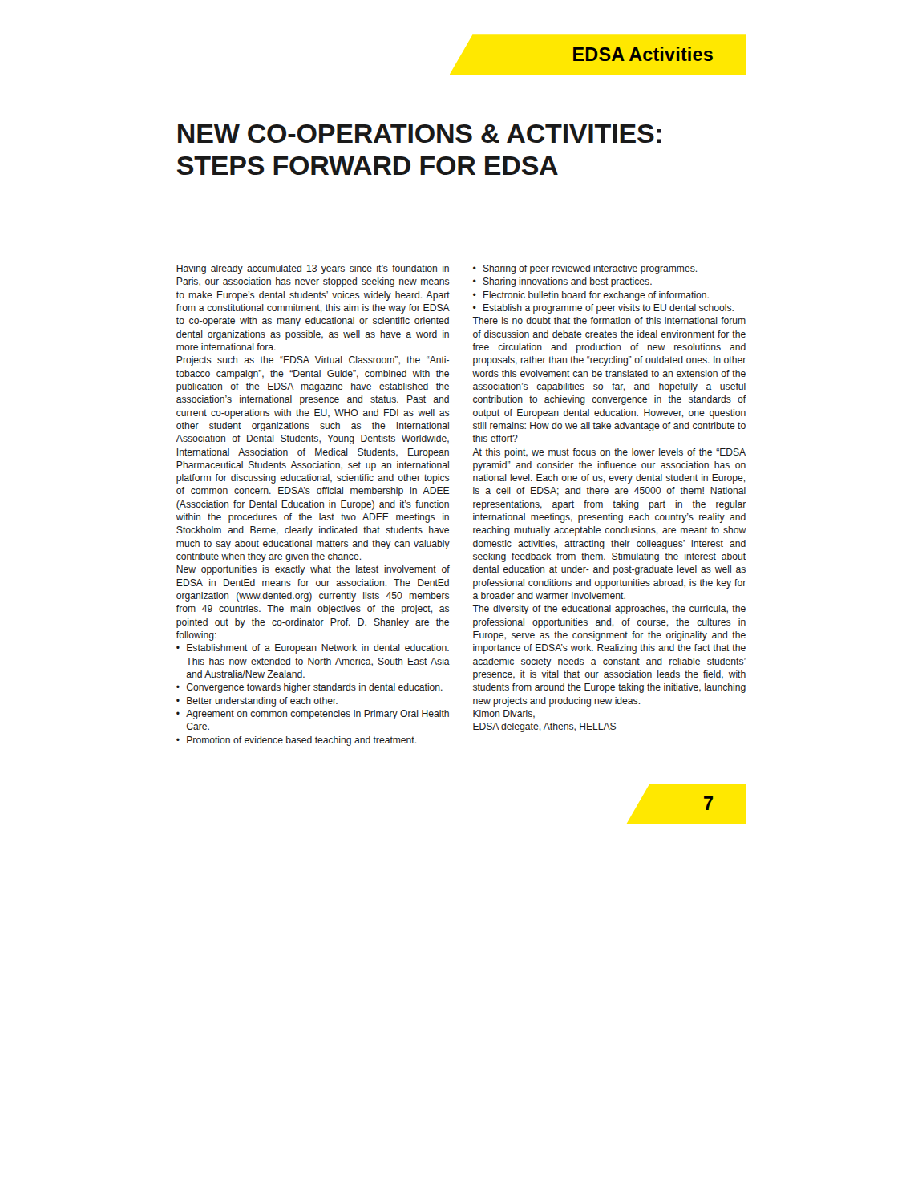EDSA Activities
New Co-operations & Activities:
Steps Forward for EDSA
Having already accumulated 13 years since it’s foundation in Paris, our association has never stopped seeking new means to make Europe’s dental students’ voices widely heard. Apart from a constitutional commitment, this aim is the way for EDSA to co-operate with as many educational or scientific oriented dental organizations as possible, as well as have a word in more international fora.
Projects such as the “EDSA Virtual Classroom”, the “Anti-tobacco campaign”, the “Dental Guide”, combined with the publication of the EDSA magazine have established the association’s international presence and status. Past and current co-operations with the EU, WHO and FDI as well as other student organizations such as the International Association of Dental Students, Young Dentists Worldwide, International Association of Medical Students, European Pharmaceutical Students Association, set up an international platform for discussing educational, scientific and other topics of common concern. EDSA’s official membership in ADEE (Association for Dental Education in Europe) and it’s function within the procedures of the last two ADEE meetings in Stockholm and Berne, clearly indicated that students have much to say about educational matters and they can valuably contribute when they are given the chance.
New opportunities is exactly what the latest involvement of EDSA in DentEd means for our association. The DentEd organization (www.dented.org) currently lists 450 members from 49 countries. The main objectives of the project, as pointed out by the co-ordinator Prof. D. Shanley are the following:
Establishment of a European Network in dental education. This has now extended to North America, South East Asia and Australia/New Zealand.
Convergence towards higher standards in dental education.
Better understanding of each other.
Agreement on common competencies in Primary Oral Health Care.
Promotion of evidence based teaching and treatment.
Sharing of peer reviewed interactive programmes.
Sharing innovations and best practices.
Electronic bulletin board for exchange of information.
Establish a programme of peer visits to EU dental schools.
There is no doubt that the formation of this international forum of discussion and debate creates the ideal environment for the free circulation and production of new resolutions and proposals, rather than the “recycling” of outdated ones. In other words this evolvement can be translated to an extension of the association’s capabilities so far, and hopefully a useful contribution to achieving convergence in the standards of output of European dental education. However, one question still remains: How do we all take advantage of and contribute to this effort?
At this point, we must focus on the lower levels of the “EDSA pyramid” and consider the influence our association has on national level. Each one of us, every dental student in Europe, is a cell of EDSA; and there are 45000 of them! National representations, apart from taking part in the regular international meetings, presenting each country’s reality and reaching mutually acceptable conclusions, are meant to show domestic activities, attracting their colleagues’ interest and seeking feedback from them. Stimulating the interest about dental education at under- and post-graduate level as well as professional conditions and opportunities abroad, is the key for a broader and warmer Involvement.
The diversity of the educational approaches, the curricula, the professional opportunities and, of course, the cultures in Europe, serve as the consignment for the originality and the importance of EDSA’s work. Realizing this and the fact that the academic society needs a constant and reliable students’ presence, it is vital that our association leads the field, with students from around the Europe taking the initiative, launching new projects and producing new ideas.
Kimon Divaris,
EDSA delegate, Athens, HELLAS
7